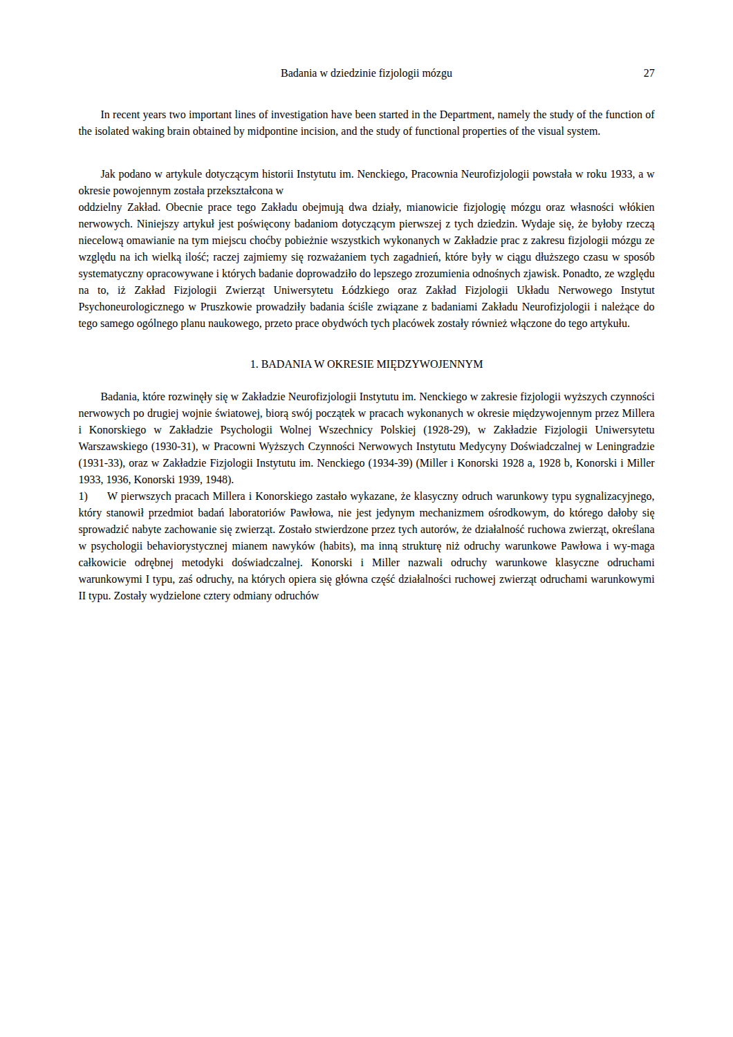Badania w dziedzinie fizjologii mózgu 27
In recent years two important lines of investigation have been started in the Department, namely the study of the function of the isolated waking brain obtained by midpontine incision, and the study of functional properties of the visual system.
Jak podano w artykule dotyczącym historii Instytutu im. Nenckiego, Pracownia Neurofizjologii powstała w roku 1933, a w okresie powojennym została przekształcona w
oddzielny Zakład. Obecnie prace tego Zakładu obejmują dwa działy, mianowicie fizjologię mózgu oraz własności włókien nerwowych. Niniejszy artykuł jest poświęcony badaniom dotyczącym pierwszej z tych dziedzin. Wydaje się, że byłoby rzeczą niecelową omawianie na tym miejscu choćby pobieżnie wszystkich wykonanych w Zakładzie prac z zakresu fizjologii mózgu ze względu na ich wielką ilość; raczej zajmiemy się rozważaniem tych zagadnień, które były w ciągu dłuższego czasu w sposób systematyczny opracowywane i których badanie doprowadziło do lepszego zrozumienia odnośnych zjawisk. Ponadto, ze względu na to, iż Zakład Fizjologii Zwierząt Uniwersytetu Łódzkiego oraz Zakład Fizjologii Układu Nerwowego Instytut Psychoneurologicznego w Pruszkowie prowadziły badania ściśle związane z badaniami Zakładu Neurofizjologii i należące do tego samego ogólnego planu naukowego, przeto prace obydwóch tych placówek zostały również włączone do tego artykułu.
1. BADANIA W OKRESIE MIĘDZYWOJENNYM
Badania, które rozwinęły się w Zakładzie Neurofizjologii Instytutu im. Nenckiego w zakresie fizjologii wyższych czynności nerwowych po drugiej wojnie światowej, biorą swój początek w pracach wykonanych w okresie międzywojennym przez Millera i Konorskiego w Zakładzie Psychologii Wolnej Wszechnicy Polskiej (1928-29), w Zakładzie Fizjologii Uniwersytetu Warszawskiego (1930-31), w Pracowni Wyższych Czynności Nerwowych Instytutu Medycyny Doświadczalnej w Leningradzie (1931-33), oraz w Zakładzie Fizjologii Instytutu im. Nenckiego (1934-39) (Miller i Konorski 1928 a, 1928 b, Konorski i Miller 1933, 1936, Konorski 1939, 1948).
1) W pierwszych pracach Millera i Konorskiego zastało wykazane, że klasyczny odruch warunkowy typu sygnalizacyjnego, który stanowił przedmiot badań laboratoriów Pawłowa, nie jest jedynym mechanizmem ośrodkowym, do którego dałoby się sprowadzić nabyte zachowanie się zwierząt. Zostało stwierdzone przez tych autorów, że działalność ruchowa zwierząt, określana w psychologii behaviorystycznej mianem nawyków (habits), ma inną strukturę niż odruchy warunkowe Pawłowa i wy-maga całkowicie odrębnej metodyki doświadczalnej. Konorski i Miller nazwali odruchy warunkowe klasyczne odruchami warunkowymi I typu, zaś odruchy, na których opiera się główna część działalności ruchowej zwierząt odruchami warunkowymi II typu. Zostały wydzielone cztery odmiany odruchów